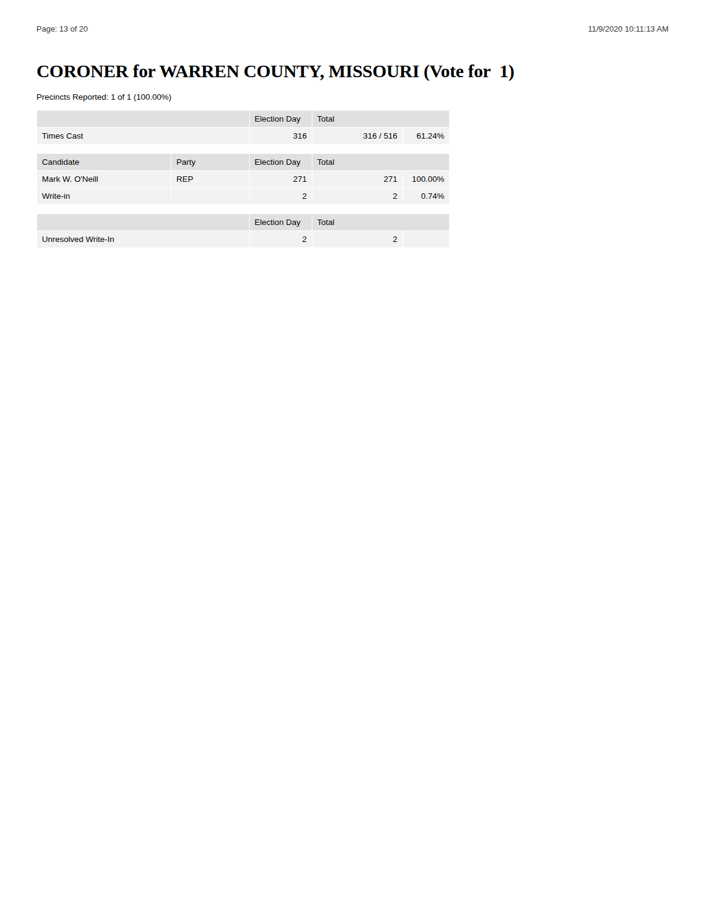Page: 13 of 20 11/9/2020 10:11:13 AM
CORONER for WARREN COUNTY, MISSOURI (Vote for 1)
Precincts Reported: 1 of 1 (100.00%)
| | Election Day | Total |
| --- | --- | --- |
| Times Cast | 316 | 316 / 516 | 61.24% |
| Candidate | Party | Election Day | Total |
| --- | --- | --- | --- |
| Mark W. O'Neill | REP | 271 | 271 | 100.00% |
| Write-in | | 2 | 2 | 0.74% |
| | Election Day | Total |
| --- | --- | --- |
| Unresolved Write-In | 2 | 2 | |